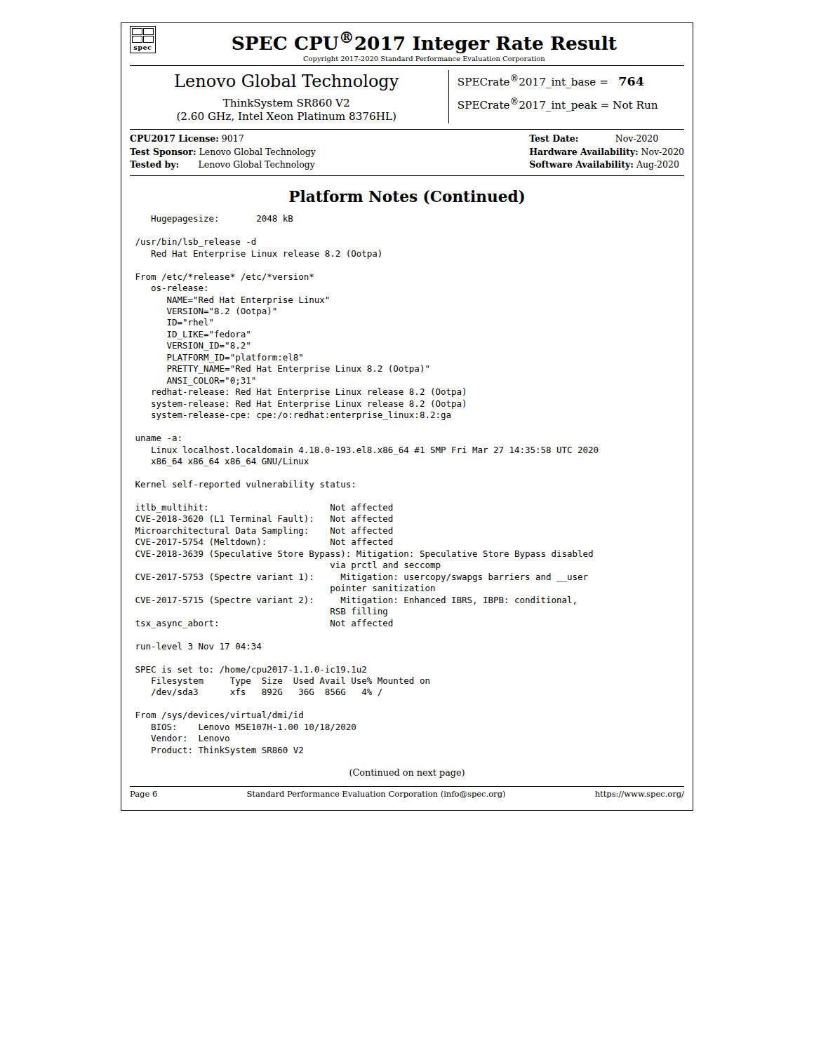spec
SPEC CPU®2017 Integer Rate Result
Copyright 2017-2020 Standard Performance Evaluation Corporation
Lenovo Global Technology
ThinkSystem SR860 V2
(2.60 GHz, Intel Xeon Platinum 8376HL)
SPECrate®2017_int_base = 764
SPECrate®2017_int_peak = Not Run
CPU2017 License: 9017
Test Sponsor: Lenovo Global Technology
Tested by: Lenovo Global Technology
Test Date: Nov-2020
Hardware Availability: Nov-2020
Software Availability: Aug-2020
Platform Notes (Continued)
    Hugepagesize:       2048 kB

 /usr/bin/lsb_release -d
    Red Hat Enterprise Linux release 8.2 (Ootpa)

 From /etc/*release* /etc/*version*
    os-release:
       NAME="Red Hat Enterprise Linux"
       VERSION="8.2 (Ootpa)"
       ID="rhel"
       ID_LIKE="fedora"
       VERSION_ID="8.2"
       PLATFORM_ID="platform:el8"
       PRETTY_NAME="Red Hat Enterprise Linux 8.2 (Ootpa)"
       ANSI_COLOR="0;31"
    redhat-release: Red Hat Enterprise Linux release 8.2 (Ootpa)
    system-release: Red Hat Enterprise Linux release 8.2 (Ootpa)
    system-release-cpe: cpe:/o:redhat:enterprise_linux:8.2:ga

 uname -a:
    Linux localhost.localdomain 4.18.0-193.el8.x86_64 #1 SMP Fri Mar 27 14:35:58 UTC 2020
    x86_64 x86_64 x86_64 GNU/Linux

 Kernel self-reported vulnerability status:

 itlb_multihit:                       Not affected
 CVE-2018-3620 (L1 Terminal Fault):   Not affected
 Microarchitectural Data Sampling:    Not affected
 CVE-2017-5754 (Meltdown):            Not affected
 CVE-2018-3639 (Speculative Store Bypass): Mitigation: Speculative Store Bypass disabled
                                      via prctl and seccomp
 CVE-2017-5753 (Spectre variant 1):     Mitigation: usercopy/swapgs barriers and __user
                                      pointer sanitization
 CVE-2017-5715 (Spectre variant 2):     Mitigation: Enhanced IBRS, IBPB: conditional,
                                      RSB filling
 tsx_async_abort:                     Not affected

 run-level 3 Nov 17 04:34

 SPEC is set to: /home/cpu2017-1.1.0-ic19.1u2
    Filesystem     Type  Size  Used Avail Use% Mounted on
    /dev/sda3      xfs   892G   36G  856G   4% /

 From /sys/devices/virtual/dmi/id
    BIOS:    Lenovo M5E107H-1.00 10/18/2020
    Vendor:  Lenovo
    Product: ThinkSystem SR860 V2
(Continued on next page)
Page 6 Standard Performance Evaluation Corporation (info@spec.org) https://www.spec.org/